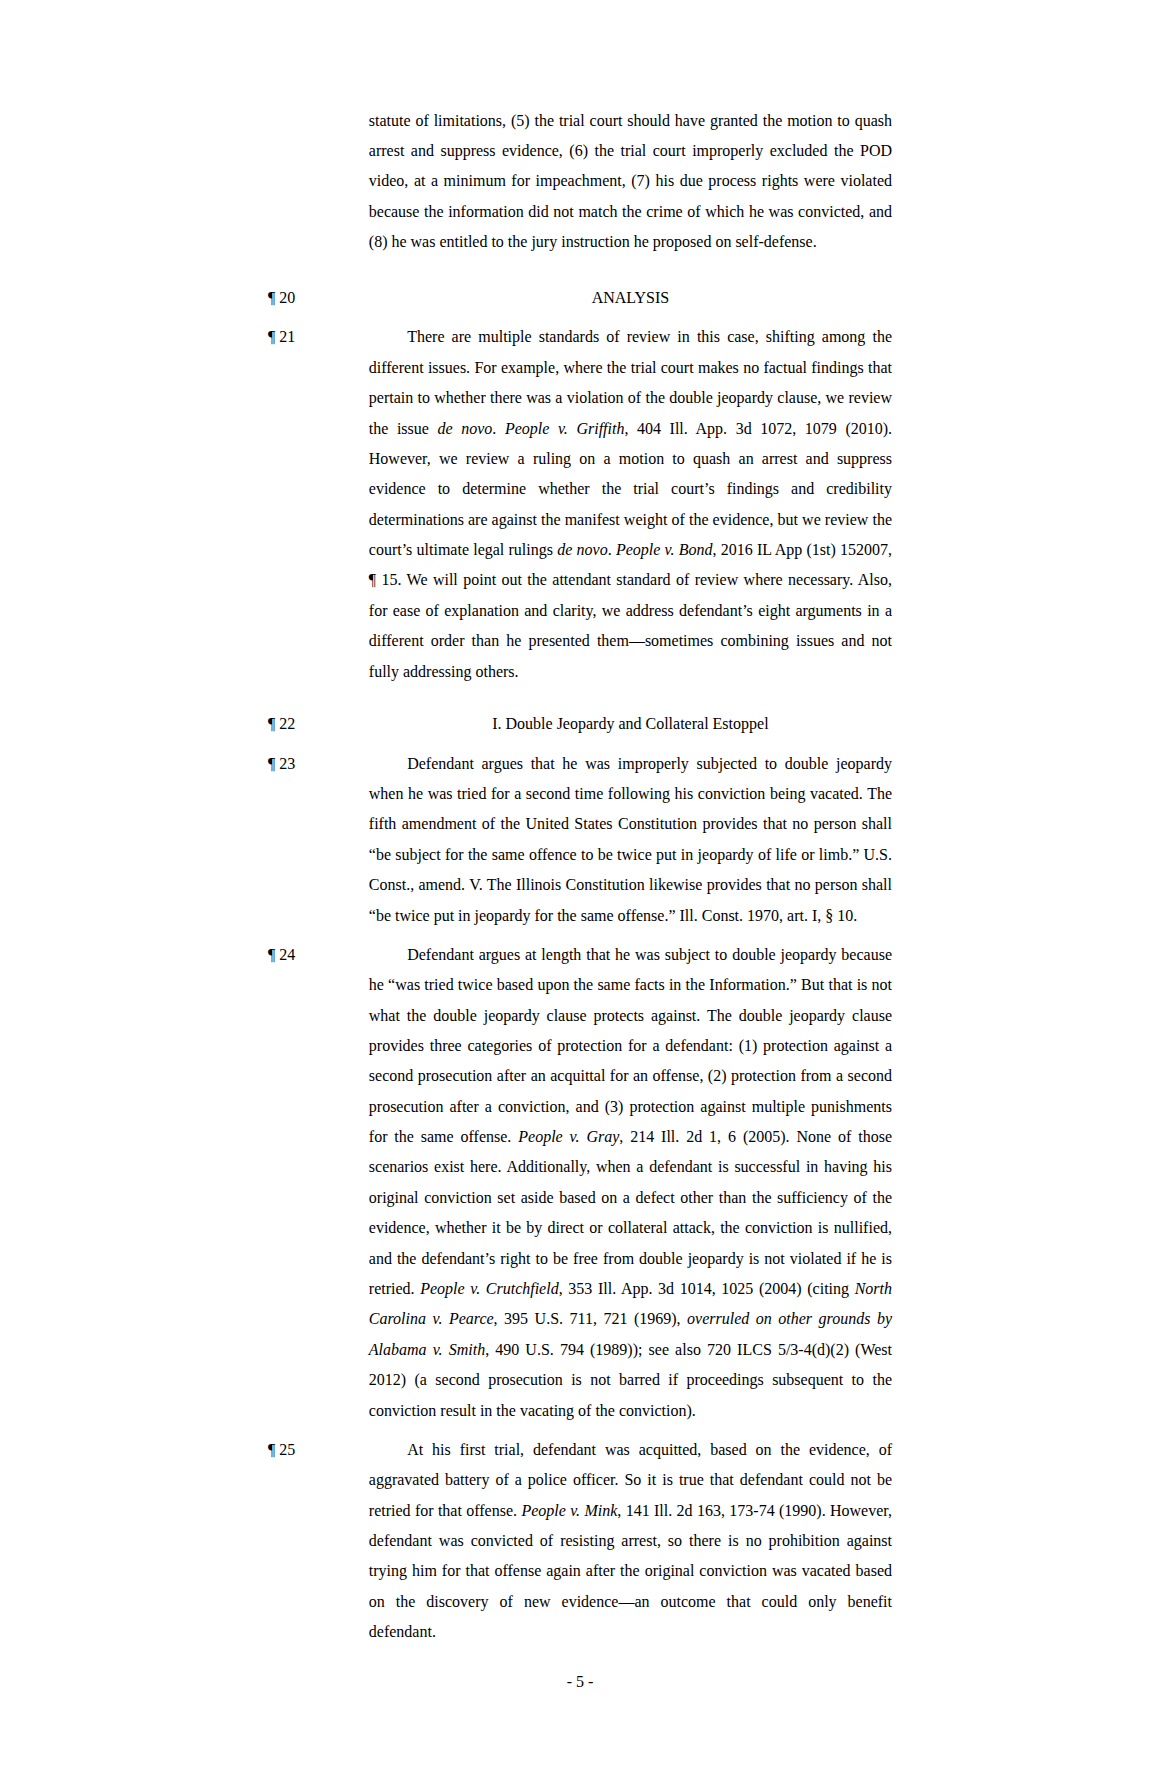statute of limitations, (5) the trial court should have granted the motion to quash arrest and suppress evidence, (6) the trial court improperly excluded the POD video, at a minimum for impeachment, (7) his due process rights were violated because the information did not match the crime of which he was convicted, and (8) he was entitled to the jury instruction he proposed on self-defense.
¶ 20
ANALYSIS
¶ 21
There are multiple standards of review in this case, shifting among the different issues. For example, where the trial court makes no factual findings that pertain to whether there was a violation of the double jeopardy clause, we review the issue de novo. People v. Griffith, 404 Ill. App. 3d 1072, 1079 (2010). However, we review a ruling on a motion to quash an arrest and suppress evidence to determine whether the trial court’s findings and credibility determinations are against the manifest weight of the evidence, but we review the court’s ultimate legal rulings de novo. People v. Bond, 2016 IL App (1st) 152007, ¶ 15. We will point out the attendant standard of review where necessary. Also, for ease of explanation and clarity, we address defendant’s eight arguments in a different order than he presented them—sometimes combining issues and not fully addressing others.
¶ 22
I. Double Jeopardy and Collateral Estoppel
¶ 23
Defendant argues that he was improperly subjected to double jeopardy when he was tried for a second time following his conviction being vacated. The fifth amendment of the United States Constitution provides that no person shall “be subject for the same offence to be twice put in jeopardy of life or limb.” U.S. Const., amend. V. The Illinois Constitution likewise provides that no person shall “be twice put in jeopardy for the same offense.” Ill. Const. 1970, art. I, § 10.
¶ 24
Defendant argues at length that he was subject to double jeopardy because he “was tried twice based upon the same facts in the Information.” But that is not what the double jeopardy clause protects against. The double jeopardy clause provides three categories of protection for a defendant: (1) protection against a second prosecution after an acquittal for an offense, (2) protection from a second prosecution after a conviction, and (3) protection against multiple punishments for the same offense. People v. Gray, 214 Ill. 2d 1, 6 (2005). None of those scenarios exist here. Additionally, when a defendant is successful in having his original conviction set aside based on a defect other than the sufficiency of the evidence, whether it be by direct or collateral attack, the conviction is nullified, and the defendant’s right to be free from double jeopardy is not violated if he is retried. People v. Crutchfield, 353 Ill. App. 3d 1014, 1025 (2004) (citing North Carolina v. Pearce, 395 U.S. 711, 721 (1969), overruled on other grounds by Alabama v. Smith, 490 U.S. 794 (1989)); see also 720 ILCS 5/3-4(d)(2) (West 2012) (a second prosecution is not barred if proceedings subsequent to the conviction result in the vacating of the conviction).
¶ 25
At his first trial, defendant was acquitted, based on the evidence, of aggravated battery of a police officer. So it is true that defendant could not be retried for that offense. People v. Mink, 141 Ill. 2d 163, 173-74 (1990). However, defendant was convicted of resisting arrest, so there is no prohibition against trying him for that offense again after the original conviction was vacated based on the discovery of new evidence—an outcome that could only benefit defendant.
- 5 -